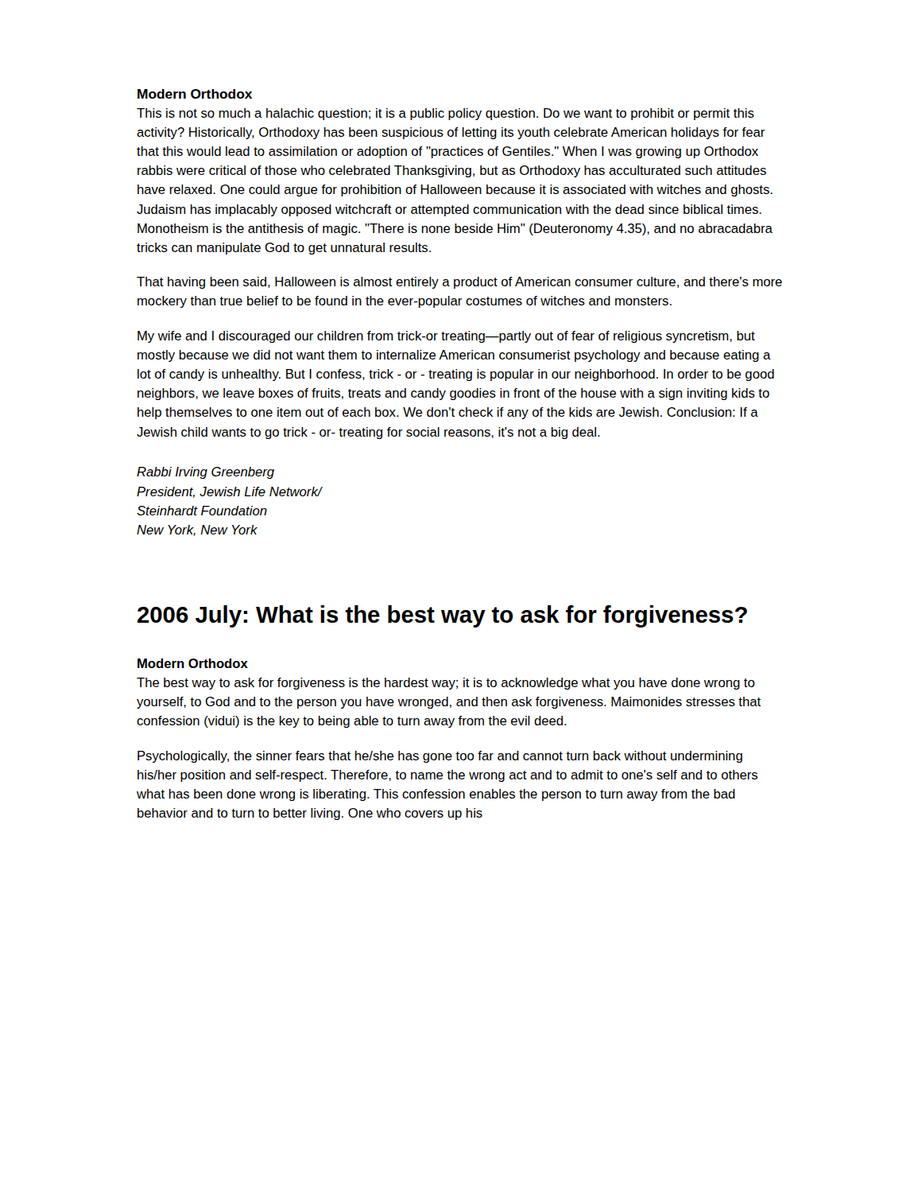Modern Orthodox
This is not so much a halachic question; it is a public policy question. Do we want to prohibit or permit this activity? Historically, Orthodoxy has been suspicious of letting its youth celebrate American holidays for fear that this would lead to assimilation or adoption of "practices of Gentiles." When I was growing up Orthodox rabbis were critical of those who celebrated Thanksgiving, but as Orthodoxy has acculturated such attitudes have relaxed. One could argue for prohibition of Halloween because it is associated with witches and ghosts. Judaism has implacably opposed witchcraft or attempted communication with the dead since biblical times. Monotheism is the antithesis of magic. "There is none beside Him" (Deuteronomy 4.35), and no abracadabra tricks can manipulate God to get unnatural results.
That having been said, Halloween is almost entirely a product of American consumer culture, and there's more mockery than true belief to be found in the ever-popular costumes of witches and monsters.
My wife and I discouraged our children from trick-or treating—partly out of fear of religious syncretism, but mostly because we did not want them to internalize American consumerist psychology and because eating a lot of candy is unhealthy. But I confess, trick - or - treating is popular in our neighborhood. In order to be good neighbors, we leave boxes of fruits, treats and candy goodies in front of the house with a sign inviting kids to help themselves to one item out of each box. We don't check if any of the kids are Jewish. Conclusion: If a Jewish child wants to go trick - or- treating for social reasons, it's not a big deal.
Rabbi Irving Greenberg
President, Jewish Life Network/
Steinhardt Foundation
New York, New York
2006 July: What is the best way to ask for forgiveness?
Modern Orthodox
The best way to ask for forgiveness is the hardest way; it is to acknowledge what you have done wrong to yourself, to God and to the person you have wronged, and then ask forgiveness. Maimonides stresses that confession (vidui) is the key to being able to turn away from the evil deed.
Psychologically, the sinner fears that he/she has gone too far and cannot turn back without undermining his/her position and self-respect. Therefore, to name the wrong act and to admit to one's self and to others what has been done wrong is liberating. This confession enables the person to turn away from the bad behavior and to turn to better living. One who covers up his